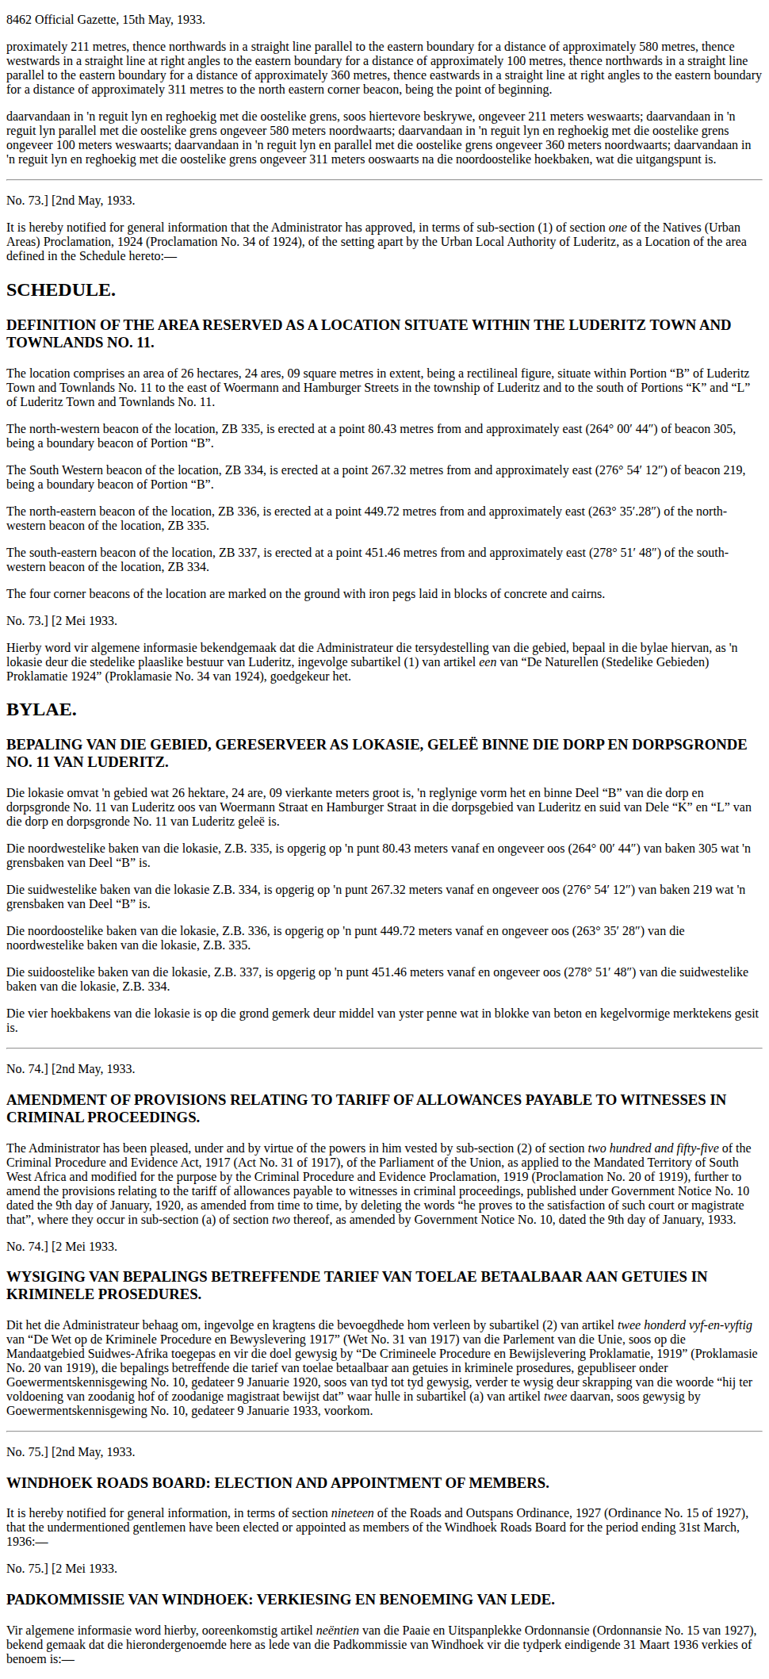8462 Official Gazette, 15th May, 1933.
proximately 211 metres, thence northwards in a straight line parallel to the eastern boundary for a distance of approximately 580 metres, thence westwards in a straight line at right angles to the eastern boundary for a distance of approximately 100 metres, thence northwards in a straight line parallel to the eastern boundary for a distance of approximately 360 metres, thence eastwards in a straight line at right angles to the eastern boundary for a distance of approximately 311 metres to the north eastern corner beacon, being the point of beginning.
daarvandaan in 'n reguit lyn en reghoekig met die oostelike grens, soos hiertevore beskrywe, ongeveer 211 meters weswaarts; daarvandaan in 'n reguit lyn parallel met die oostelike grens ongeveer 580 meters noordwaarts; daarvandaan in 'n reguit lyn en reghoekig met die oostelike grens ongeveer 100 meters weswaarts; daarvandaan in 'n reguit lyn en parallel met die oostelike grens ongeveer 360 meters noordwaarts; daarvandaan in 'n reguit lyn en reghoekig met die oostelike grens ongeveer 311 meters ooswaarts na die noordoostelike hoekbaken, wat die uitgangspunt is.
No. 73.] [2nd May, 1933.
It is hereby notified for general information that the Administrator has approved, in terms of sub-section (1) of section one of the Natives (Urban Areas) Proclamation, 1924 (Proclamation No. 34 of 1924), of the setting apart by the Urban Local Authority of Luderitz, as a Location of the area defined in the Schedule hereto:—
SCHEDULE.
DEFINITION OF THE AREA RESERVED AS A LOCATION SITUATE WITHIN THE LUDERITZ TOWN AND TOWNLANDS NO. 11.
The location comprises an area of 26 hectares, 24 ares, 09 square metres in extent, being a rectilineal figure, situate within Portion “B” of Luderitz Town and Townlands No. 11 to the east of Woermann and Hamburger Streets in the township of Luderitz and to the south of Portions “K” and “L” of Luderitz Town and Townlands No. 11.
The north-western beacon of the location, ZB 335, is erected at a point 80.43 metres from and approximately east (264° 00′ 44″) of beacon 305, being a boundary beacon of Portion “B”.
The South Western beacon of the location, ZB 334, is erected at a point 267.32 metres from and approximately east (276° 54′ 12″) of beacon 219, being a boundary beacon of Portion “B”.
The north-eastern beacon of the location, ZB 336, is erected at a point 449.72 metres from and approximately east (263° 35′.28″) of the north-western beacon of the location, ZB 335.
The south-eastern beacon of the location, ZB 337, is erected at a point 451.46 metres from and approximately east (278° 51′ 48″) of the south-western beacon of the location, ZB 334.
The four corner beacons of the location are marked on the ground with iron pegs laid in blocks of concrete and cairns.
No. 73.] [2 Mei 1933.
Hierby word vir algemene informasie bekendgemaak dat die Administrateur die tersydestelling van die gebied, bepaal in die bylae hiervan, as 'n lokasie deur die stedelike plaaslike bestuur van Luderitz, ingevolge subartikel (1) van artikel een van “De Naturellen (Stedelike Gebieden) Proklamatie 1924” (Proklamasie No. 34 van 1924), goedgekeur het.
BYLAE.
BEPALING VAN DIE GEBIED, GERESERVEER AS LOKASIE, GELEË BINNE DIE DORP EN DORPSGRONDE NO. 11 VAN LUDERITZ.
Die lokasie omvat 'n gebied wat 26 hektare, 24 are, 09 vierkante meters groot is, 'n reglynige vorm het en binne Deel “B” van die dorp en dorpsgronde No. 11 van Luderitz oos van Woermann Straat en Hamburger Straat in die dorpsgebied van Luderitz en suid van Dele “K” en “L” van die dorp en dorpsgronde No. 11 van Luderitz geleë is.
Die noordwestelike baken van die lokasie, Z.B. 335, is opgerig op 'n punt 80.43 meters vanaf en ongeveer oos (264° 00′ 44″) van baken 305 wat 'n grensbaken van Deel “B” is.
Die suidwestelike baken van die lokasie Z.B. 334, is opgerig op 'n punt 267.32 meters vanaf en ongeveer oos (276° 54′ 12″) van baken 219 wat 'n grensbaken van Deel “B” is.
Die noordoostelike baken van die lokasie, Z.B. 336, is opgerig op 'n punt 449.72 meters vanaf en ongeveer oos (263° 35′ 28″) van die noordwestelike baken van die lokasie, Z.B. 335.
Die suidoostelike baken van die lokasie, Z.B. 337, is opgerig op 'n punt 451.46 meters vanaf en ongeveer oos (278° 51′ 48″) van die suidwestelike baken van die lokasie, Z.B. 334.
Die vier hoekbakens van die lokasie is op die grond gemerk deur middel van yster penne wat in blokke van beton en kegelvormige merktekens gesit is.
No. 74.] [2nd May, 1933.
AMENDMENT OF PROVISIONS RELATING TO TARIFF OF ALLOWANCES PAYABLE TO WITNESSES IN CRIMINAL PROCEEDINGS.
The Administrator has been pleased, under and by virtue of the powers in him vested by sub-section (2) of section two hundred and fifty-five of the Criminal Procedure and Evidence Act, 1917 (Act No. 31 of 1917), of the Parliament of the Union, as applied to the Mandated Territory of South West Africa and modified for the purpose by the Criminal Procedure and Evidence Proclamation, 1919 (Proclamation No. 20 of 1919), further to amend the provisions relating to the tariff of allowances payable to witnesses in criminal proceedings, published under Government Notice No. 10 dated the 9th day of January, 1920, as amended from time to time, by deleting the words “he proves to the satisfaction of such court or magistrate that”, where they occur in sub-section (a) of section two thereof, as amended by Government Notice No. 10, dated the 9th day of January, 1933.
No. 74.] [2 Mei 1933.
WYSIGING VAN BEPALINGS BETREFFENDE TARIEF VAN TOELAE BETAALBAAR AAN GETUIES IN KRIMINELE PROSEDURES.
Dit het die Administrateur behaag om, ingevolge en kragtens die bevoegdhede hom verleen by subartikel (2) van artikel twee honderd vyf-en-vyftig van “De Wet op de Kriminele Procedure en Bewyslevering 1917” (Wet No. 31 van 1917) van die Parlement van die Unie, soos op die Mandaatgebied Suidwes-Afrika toegepas en vir die doel gewysig by “De Crimineele Procedure en Bewijslevering Proklamatie, 1919” (Proklamasie No. 20 van 1919), die bepalings betreffende die tarief van toelae betaalbaar aan getuies in kriminele prosedures, gepubliseer onder Goewermentskennisgewing No. 10, gedateer 9 Januarie 1920, soos van tyd tot tyd gewysig, verder te wysig deur skrapping van die woorde “hij ter voldoening van zoodanig hof of zoodanige magistraat bewijst dat” waar hulle in subartikel (a) van artikel twee daarvan, soos gewysig by Goewermentskennisgewing No. 10, gedateer 9 Januarie 1933, voorkom.
No. 75.] [2nd May, 1933.
WINDHOEK ROADS BOARD: ELECTION AND APPOINTMENT OF MEMBERS.
It is hereby notified for general information, in terms of section nineteen of the Roads and Outspans Ordinance, 1927 (Ordinance No. 15 of 1927), that the undermentioned gentlemen have been elected or appointed as members of the Windhoek Roads Board for the period ending 31st March, 1936:—
No. 75.] [2 Mei 1933.
PADKOMMISSIE VAN WINDHOEK: VERKIESING EN BENOEMING VAN LEDE.
Vir algemene informasie word hierby, ooreenkomstig artikel neëntien van die Paaie en Uitspanplekke Ordonnansie (Ordonnansie No. 15 van 1927), bekend gemaak dat die hierondergenoemde here as lede van die Padkommissie van Windhoek vir die tydperk eindigende 31 Maart 1936 verkies of benoem is:—